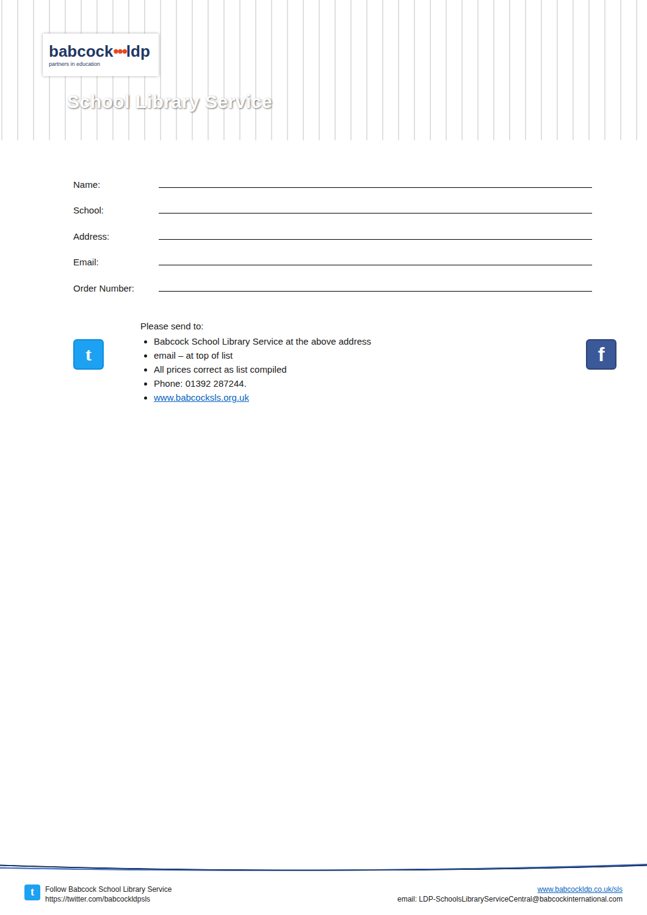babcock•••ldp
partners in education
School Library Service
Name:
School:
Address:
Email:
Order Number:
t
f
Please send to:
Babcock School Library Service at the above address
email – at top of list
All prices correct as list compiled
Phone: 01392 287244.
www.babcocksls.org.uk
t
Follow Babcock School Library Service
https://twitter.com/babcockldpsls
www.babcockldp.co.uk/sls
email: LDP-SchoolsLibraryServiceCentral@babcockinternational.com